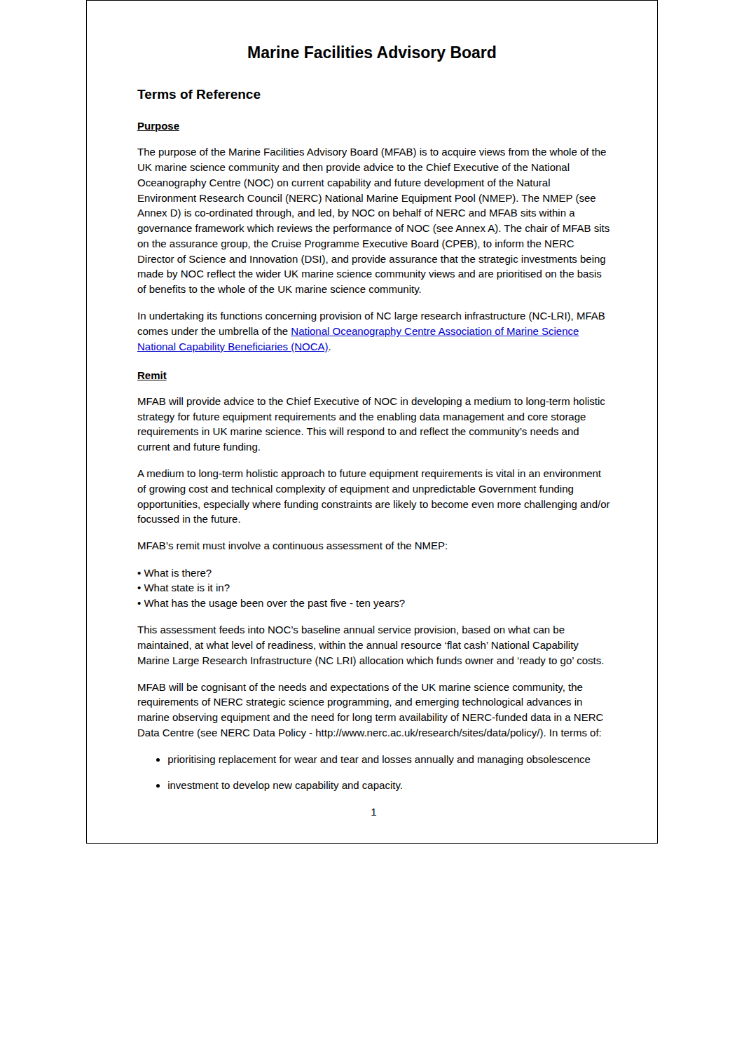Marine Facilities Advisory Board
Terms of Reference
Purpose
The purpose of the Marine Facilities Advisory Board (MFAB) is to acquire views from the whole of the UK marine science community and then provide advice to the Chief Executive of the National Oceanography Centre (NOC) on current capability and future development of the Natural Environment Research Council (NERC) National Marine Equipment Pool (NMEP). The NMEP (see Annex D) is co-ordinated through, and led, by NOC on behalf of NERC and MFAB sits within a governance framework which reviews the performance of NOC (see Annex A). The chair of MFAB sits on the assurance group, the Cruise Programme Executive Board (CPEB), to inform the NERC Director of Science and Innovation (DSI), and provide assurance that the strategic investments being made by NOC reflect the wider UK marine science community views and are prioritised on the basis of benefits to the whole of the UK marine science community.
In undertaking its functions concerning provision of NC large research infrastructure (NC-LRI), MFAB comes under the umbrella of the National Oceanography Centre Association of Marine Science National Capability Beneficiaries (NOCA).
Remit
MFAB will provide advice to the Chief Executive of NOC in developing a medium to long-term holistic strategy for future equipment requirements and the enabling data management and core storage requirements in UK marine science. This will respond to and reflect the community’s needs and current and future funding.
A medium to long-term holistic approach to future equipment requirements is vital in an environment of growing cost and technical complexity of equipment and unpredictable Government funding opportunities, especially where funding constraints are likely to become even more challenging and/or focussed in the future.
MFAB’s remit must involve a continuous assessment of the NMEP:
• What is there?
• What state is it in?
• What has the usage been over the past five - ten years?
This assessment feeds into NOC’s baseline annual service provision, based on what can be maintained, at what level of readiness, within the annual resource ‘flat cash’ National Capability Marine Large Research Infrastructure (NC LRI) allocation which funds owner and ‘ready to go’ costs.
MFAB will be cognisant of the needs and expectations of the UK marine science community, the requirements of NERC strategic science programming, and emerging technological advances in marine observing equipment and the need for long term availability of NERC-funded data in a NERC Data Centre (see NERC Data Policy - http://www.nerc.ac.uk/research/sites/data/policy/). In terms of:
prioritising replacement for wear and tear and losses annually and managing obsolescence
investment to develop new capability and capacity.
1